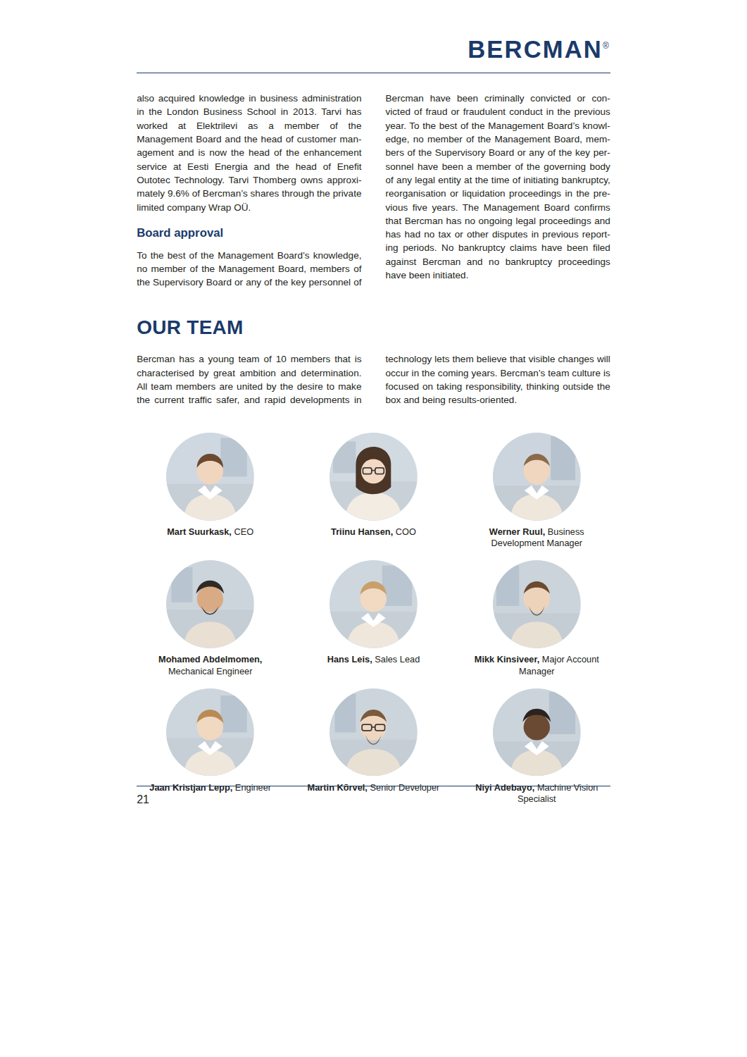BERCMAN®
also acquired knowledge in business administration in the London Business School in 2013. Tarvi has worked at Elektrilevi as a member of the Management Board and the head of customer management and is now the head of the enhancement service at Eesti Energia and the head of Enefit Outotec Technology. Tarvi Thomberg owns approximately 9.6% of Bercman’s shares through the private limited company Wrap OÜ.
Board approval
To the best of the Management Board’s knowledge, no member of the Management Board, members of the Supervisory Board or any of the key personnel of Bercman have been criminally convicted or convicted of fraud or fraudulent conduct in the previous year. To the best of the Management Board’s knowledge, no member of the Management Board, members of the Supervisory Board or any of the key personnel have been a member of the governing body of any legal entity at the time of initiating bankruptcy, reorganisation or liquidation proceedings in the previous five years. The Management Board confirms that Bercman has no ongoing legal proceedings and has had no tax or other disputes in previous reporting periods. No bankruptcy claims have been filed against Bercman and no bankruptcy proceedings have been initiated.
OUR TEAM
Bercman has a young team of 10 members that is characterised by great ambition and determination. All team members are united by the desire to make the current traffic safer, and rapid developments in technology lets them believe that visible changes will occur in the coming years. Bercman’s team culture is focused on taking responsibility, thinking outside the box and being results-oriented.
Mart Suurkask, CEO
Triinu Hansen, COO
Werner Ruul, Business Development Manager
Mohamed Abdelmomen,
Mechanical Engineer
Hans Leis, Sales Lead
Mikk Kinsiveer, Major Account Manager
Jaan Kristjan Lepp, Engineer
Martin Kõrvel, Senior Developer
Niyi Adebayo, Machine Vision Specialist
21